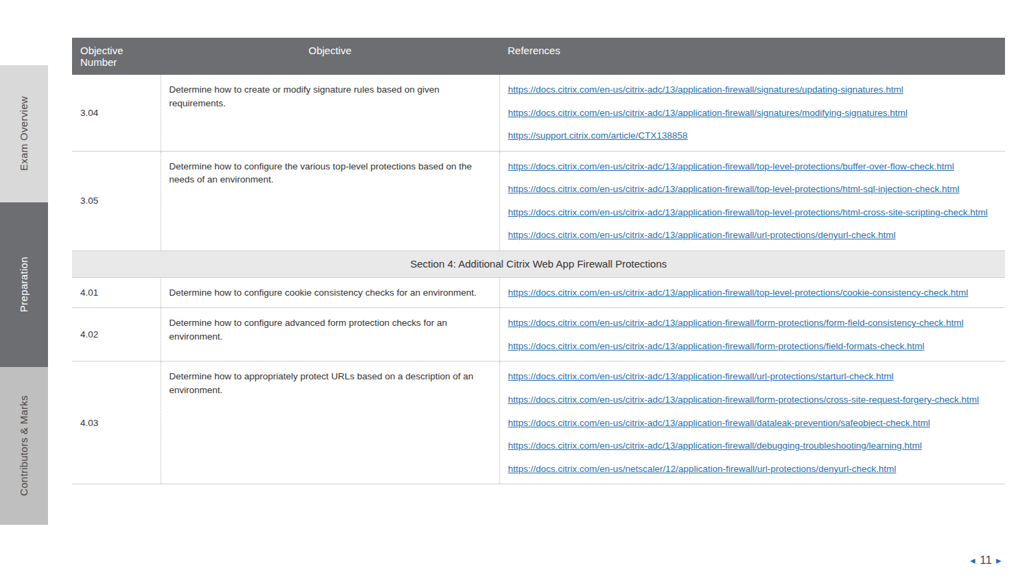Exam Overview
Preparation
Contributors & Marks
| Objective Number | Objective | References |
| --- | --- | --- |
| 3.04 | Determine how to create or modify signature rules based on given requirements. | https://docs.citrix.com/en-us/citrix-adc/13/application-firewall/signatures/updating-signatures.html https://docs.citrix.com/en-us/citrix-adc/13/application-firewall/signatures/modifying-signatures.html https://support.citrix.com/article/CTX138858 |
| 3.05 | Determine how to configure the various top-level protections based on the needs of an environment. | https://docs.citrix.com/en-us/citrix-adc/13/application-firewall/top-level-protections/buffer-over-flow-check.html https://docs.citrix.com/en-us/citrix-adc/13/application-firewall/top-level-protections/html-sql-injection-check.html https://docs.citrix.com/en-us/citrix-adc/13/application-firewall/top-level-protections/html-cross-site-scripting-check.html https://docs.citrix.com/en-us/citrix-adc/13/application-firewall/url-protections/denyurl-check.html |
| Section 4: Additional Citrix Web App Firewall Protections |
| 4.01 | Determine how to configure cookie consistency checks for an environment. | https://docs.citrix.com/en-us/citrix-adc/13/application-firewall/top-level-protections/cookie-consistency-check.html |
| 4.02 | Determine how to configure advanced form protection checks for an environment. | https://docs.citrix.com/en-us/citrix-adc/13/application-firewall/form-protections/form-field-consistency-check.html https://docs.citrix.com/en-us/citrix-adc/13/application-firewall/form-protections/field-formats-check.html |
| 4.03 | Determine how to appropriately protect URLs based on a description of an environment. | https://docs.citrix.com/en-us/citrix-adc/13/application-firewall/url-protections/starturl-check.html https://docs.citrix.com/en-us/citrix-adc/13/application-firewall/form-protections/cross-site-request-forgery-check.html https://docs.citrix.com/en-us/citrix-adc/13/application-firewall/dataleak-prevention/safeobject-check.html https://docs.citrix.com/en-us/citrix-adc/13/application-firewall/debugging-troubleshooting/learning.html https://docs.citrix.com/en-us/netscaler/12/application-firewall/url-protections/denyurl-check.html |
◂ 11 ▸